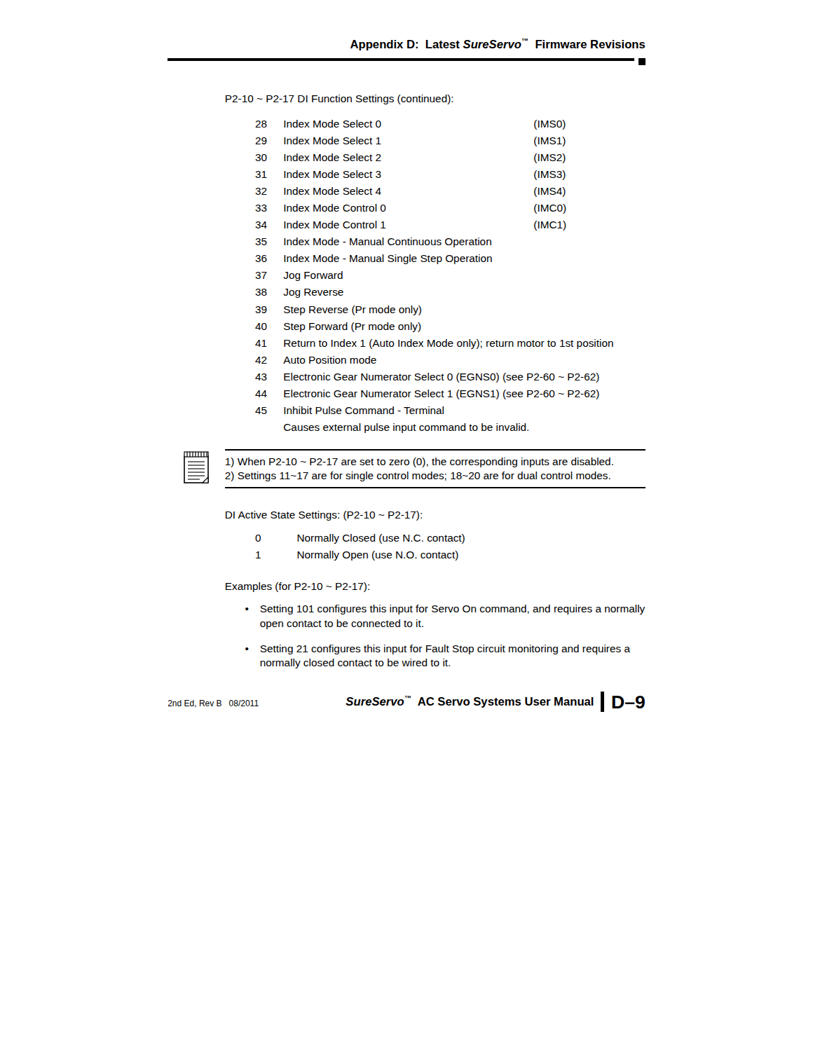Appendix D: Latest SureServo™ Firmware Revisions
P2-10 ~ P2-17 DI Function Settings (continued):
| 28 | Index Mode Select 0 | (IMS0) |
| 29 | Index Mode Select 1 | (IMS1) |
| 30 | Index Mode Select 2 | (IMS2) |
| 31 | Index Mode Select 3 | (IMS3) |
| 32 | Index Mode Select 4 | (IMS4) |
| 33 | Index Mode Control 0 | (IMC0) |
| 34 | Index Mode Control 1 | (IMC1) |
| 35 | Index Mode - Manual Continuous Operation |
| 36 | Index Mode - Manual Single Step Operation |
| 37 | Jog Forward |
| 38 | Jog Reverse |
| 39 | Step Reverse (Pr mode only) |
| 40 | Step Forward (Pr mode only) |
| 41 | Return to Index 1 (Auto Index Mode only); return motor to 1st position |
| 42 | Auto Position mode |
| 43 | Electronic Gear Numerator Select 0 (EGNS0) (see P2-60 ~ P2-62) |
| 44 | Electronic Gear Numerator Select 1 (EGNS1) (see P2-60 ~ P2-62) |
| 45 | Inhibit Pulse Command - Terminal |
| | Causes external pulse input command to be invalid. |
1) When P2-10 ~ P2-17 are set to zero (0), the corresponding inputs are disabled.
2) Settings 11~17 are for single control modes; 18~20 are for dual control modes.
DI Active State Settings: (P2-10 ~ P2-17):
| 0 | Normally Closed (use N.C. contact) |
| 1 | Normally Open (use N.O. contact) |
Examples (for P2-10 ~ P2-17):
Setting 101 configures this input for Servo On command, and requires a normally open contact to be connected to it.
Setting 21 configures this input for Fault Stop circuit monitoring and requires a normally closed contact to be wired to it.
2nd Ed, Rev B 08/2011
SureServo™ AC Servo Systems User Manual
D–9